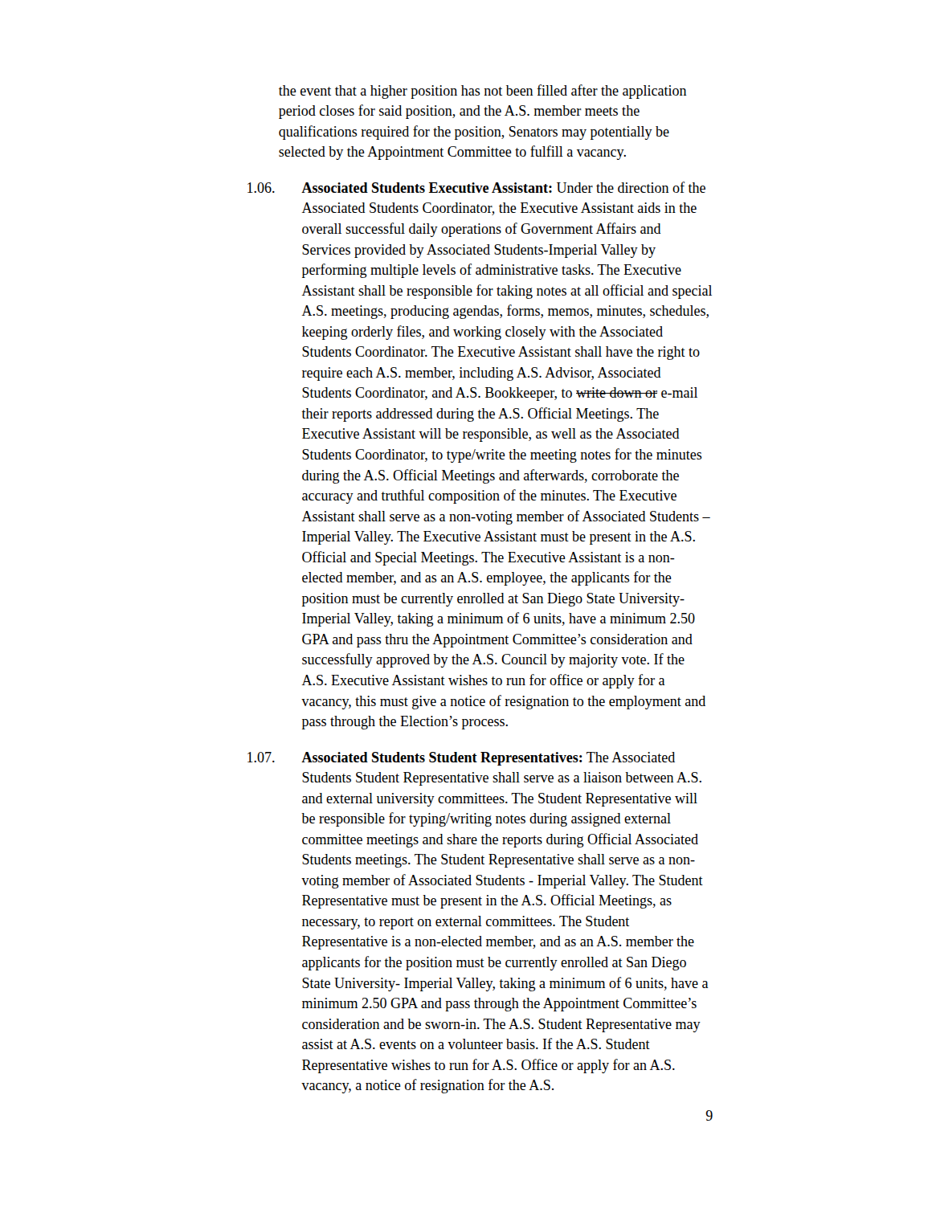the event that a higher position has not been filled after the application period closes for said position, and the A.S. member meets the qualifications required for the position, Senators may potentially be selected by the Appointment Committee to fulfill a vacancy.
1.06. Associated Students Executive Assistant: Under the direction of the Associated Students Coordinator, the Executive Assistant aids in the overall successful daily operations of Government Affairs and Services provided by Associated Students-Imperial Valley by performing multiple levels of administrative tasks. The Executive Assistant shall be responsible for taking notes at all official and special A.S. meetings, producing agendas, forms, memos, minutes, schedules, keeping orderly files, and working closely with the Associated Students Coordinator. The Executive Assistant shall have the right to require each A.S. member, including A.S. Advisor, Associated Students Coordinator, and A.S. Bookkeeper, to write down or e-mail their reports addressed during the A.S. Official Meetings. The Executive Assistant will be responsible, as well as the Associated Students Coordinator, to type/write the meeting notes for the minutes during the A.S. Official Meetings and afterwards, corroborate the accuracy and truthful composition of the minutes. The Executive Assistant shall serve as a non-voting member of Associated Students – Imperial Valley. The Executive Assistant must be present in the A.S. Official and Special Meetings. The Executive Assistant is a non-elected member, and as an A.S. employee, the applicants for the position must be currently enrolled at San Diego State University- Imperial Valley, taking a minimum of 6 units, have a minimum 2.50 GPA and pass thru the Appointment Committee’s consideration and successfully approved by the A.S. Council by majority vote. If the A.S. Executive Assistant wishes to run for office or apply for a vacancy, this must give a notice of resignation to the employment and pass through the Election’s process.
1.07. Associated Students Student Representatives: The Associated Students Student Representative shall serve as a liaison between A.S. and external university committees. The Student Representative will be responsible for typing/writing notes during assigned external committee meetings and share the reports during Official Associated Students meetings. The Student Representative shall serve as a non-voting member of Associated Students - Imperial Valley. The Student Representative must be present in the A.S. Official Meetings, as necessary, to report on external committees. The Student Representative is a non-elected member, and as an A.S. member the applicants for the position must be currently enrolled at San Diego State University- Imperial Valley, taking a minimum of 6 units, have a minimum 2.50 GPA and pass through the Appointment Committee’s consideration and be sworn-in. The A.S. Student Representative may assist at A.S. events on a volunteer basis. If the A.S. Student Representative wishes to run for A.S. Office or apply for an A.S. vacancy, a notice of resignation for the A.S.
9